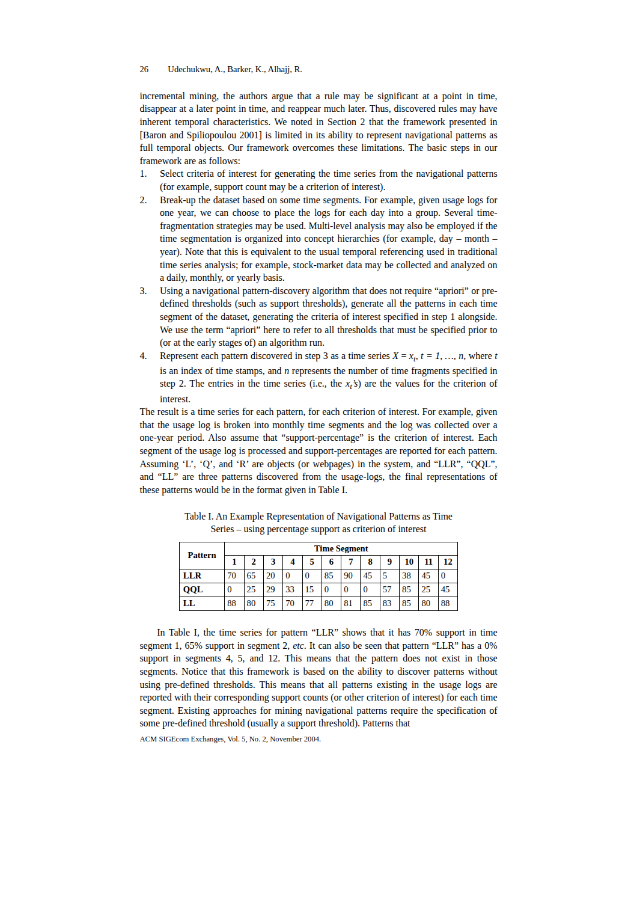26 Udechukwu, A., Barker, K., Alhajj, R.
incremental mining, the authors argue that a rule may be significant at a point in time, disappear at a later point in time, and reappear much later. Thus, discovered rules may have inherent temporal characteristics. We noted in Section 2 that the framework presented in [Baron and Spiliopoulou 2001] is limited in its ability to represent navigational patterns as full temporal objects. Our framework overcomes these limitations. The basic steps in our framework are as follows:
Select criteria of interest for generating the time series from the navigational patterns (for example, support count may be a criterion of interest).
Break-up the dataset based on some time segments. For example, given usage logs for one year, we can choose to place the logs for each day into a group. Several time-fragmentation strategies may be used. Multi-level analysis may also be employed if the time segmentation is organized into concept hierarchies (for example, day – month – year). Note that this is equivalent to the usual temporal referencing used in traditional time series analysis; for example, stock-market data may be collected and analyzed on a daily, monthly, or yearly basis.
Using a navigational pattern-discovery algorithm that does not require “apriori” or pre-defined thresholds (such as support thresholds), generate all the patterns in each time segment of the dataset, generating the criteria of interest specified in step 1 alongside. We use the term “apriori” here to refer to all thresholds that must be specified prior to (or at the early stages of) an algorithm run.
Represent each pattern discovered in step 3 as a time series X = xt, t = 1, …, n, where t is an index of time stamps, and n represents the number of time fragments specified in step 2. The entries in the time series (i.e., the xt’s) are the values for the criterion of interest.
The result is a time series for each pattern, for each criterion of interest. For example, given that the usage log is broken into monthly time segments and the log was collected over a one-year period. Also assume that “support-percentage” is the criterion of interest. Each segment of the usage log is processed and support-percentages are reported for each pattern. Assuming ‘L’, ‘Q’, and ‘R’ are objects (or webpages) in the system, and “LLR”, “QQL”, and “LL” are three patterns discovered from the usage-logs, the final representations of these patterns would be in the format given in Table I.
Table I. An Example Representation of Navigational Patterns as Time Series – using percentage support as criterion of interest
| Pattern | Time Segment |
| --- | --- |
| 1 | 2 | 3 | 4 | 5 | 6 | 7 | 8 | 9 | 10 | 11 | 12 |
| LLR | 70 | 65 | 20 | 0 | 0 | 85 | 90 | 45 | 5 | 38 | 45 | 0 |
| QQL | 0 | 25 | 29 | 33 | 15 | 0 | 0 | 0 | 57 | 85 | 25 | 45 |
| LL | 88 | 80 | 75 | 70 | 77 | 80 | 81 | 85 | 83 | 85 | 80 | 88 |
In Table I, the time series for pattern “LLR” shows that it has 70% support in time segment 1, 65% support in segment 2, etc. It can also be seen that pattern “LLR” has a 0% support in segments 4, 5, and 12. This means that the pattern does not exist in those segments. Notice that this framework is based on the ability to discover patterns without using pre-defined thresholds. This means that all patterns existing in the usage logs are reported with their corresponding support counts (or other criterion of interest) for each time segment. Existing approaches for mining navigational patterns require the specification of some pre-defined threshold (usually a support threshold). Patterns that
ACM SIGEcom Exchanges, Vol. 5, No. 2, November 2004.